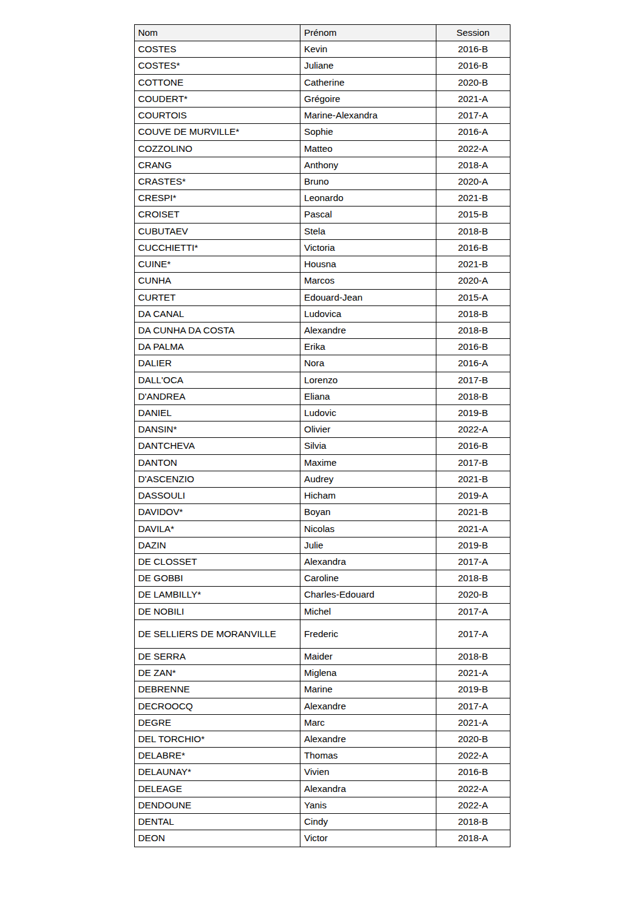Liste des candidats par session
| Nom | Prénom | Session |
| --- | --- | --- |
| COSTES | Kevin | 2016-B |
| COSTES* | Juliane | 2016-B |
| COTTONE | Catherine | 2020-B |
| COUDERT* | Grégoire | 2021-A |
| COURTOIS | Marine-Alexandra | 2017-A |
| COUVE DE MURVILLE* | Sophie | 2016-A |
| COZZOLINO | Matteo | 2022-A |
| CRANG | Anthony | 2018-A |
| CRASTES* | Bruno | 2020-A |
| CRESPI* | Leonardo | 2021-B |
| CROISET | Pascal | 2015-B |
| CUBUTAEV | Stela | 2018-B |
| CUCCHIETTI* | Victoria | 2016-B |
| CUINE* | Housna | 2021-B |
| CUNHA | Marcos | 2020-A |
| CURTET | Edouard-Jean | 2015-A |
| DA CANAL | Ludovica | 2018-B |
| DA CUNHA DA COSTA | Alexandre | 2018-B |
| DA PALMA | Erika | 2016-B |
| DALIER | Nora | 2016-A |
| DALL'OCA | Lorenzo | 2017-B |
| D'ANDREA | Eliana | 2018-B |
| DANIEL | Ludovic | 2019-B |
| DANSIN* | Olivier | 2022-A |
| DANTCHEVA | Silvia | 2016-B |
| DANTON | Maxime | 2017-B |
| D'ASCENZIO | Audrey | 2021-B |
| DASSOULI | Hicham | 2019-A |
| DAVIDOV* | Boyan | 2021-B |
| DAVILA* | Nicolas | 2021-A |
| DAZIN | Julie | 2019-B |
| DE CLOSSET | Alexandra | 2017-A |
| DE GOBBI | Caroline | 2018-B |
| DE LAMBILLY* | Charles-Edouard | 2020-B |
| DE NOBILI | Michel | 2017-A |
| DE SELLIERS DE MORANVILLE | Frederic | 2017-A |
| DE SERRA | Maider | 2018-B |
| DE ZAN* | Miglena | 2021-A |
| DEBRENNE | Marine | 2019-B |
| DECROOCQ | Alexandre | 2017-A |
| DEGRE | Marc | 2021-A |
| DEL TORCHIO* | Alexandre | 2020-B |
| DELABRE* | Thomas | 2022-A |
| DELAUNAY* | Vivien | 2016-B |
| DELEAGE | Alexandra | 2022-A |
| DENDOUNE | Yanis | 2022-A |
| DENTAL | Cindy | 2018-B |
| DEON | Victor | 2018-A |